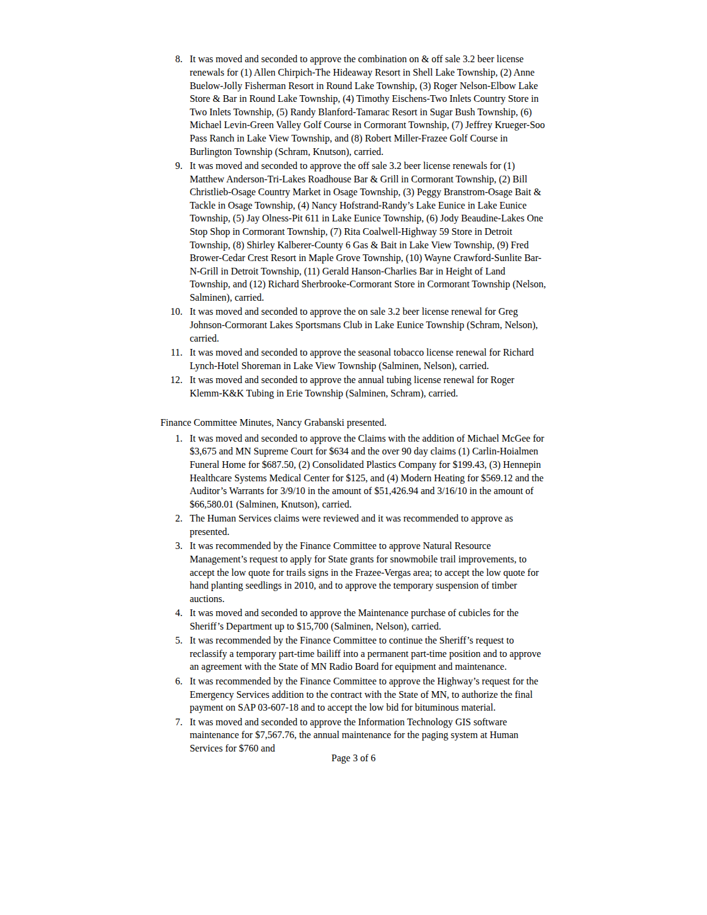It was moved and seconded to approve the combination on & off sale 3.2 beer license renewals for (1) Allen Chirpich-The Hideaway Resort in Shell Lake Township, (2) Anne Buelow-Jolly Fisherman Resort in Round Lake Township, (3) Roger Nelson-Elbow Lake Store & Bar in Round Lake Township, (4) Timothy Eischens-Two Inlets Country Store in Two Inlets Township, (5) Randy Blanford-Tamarac Resort in Sugar Bush Township, (6) Michael Levin-Green Valley Golf Course in Cormorant Township, (7) Jeffrey Krueger-Soo Pass Ranch in Lake View Township, and (8) Robert Miller-Frazee Golf Course in Burlington Township (Schram, Knutson), carried.
It was moved and seconded to approve the off sale 3.2 beer license renewals for (1) Matthew Anderson-Tri-Lakes Roadhouse Bar & Grill in Cormorant Township, (2) Bill Christlieb-Osage Country Market in Osage Township, (3) Peggy Branstrom-Osage Bait & Tackle in Osage Township, (4) Nancy Hofstrand-Randy’s Lake Eunice in Lake Eunice Township, (5) Jay Olness-Pit 611 in Lake Eunice Township, (6) Jody Beaudine-Lakes One Stop Shop in Cormorant Township, (7) Rita Coalwell-Highway 59 Store in Detroit Township, (8) Shirley Kalberer-County 6 Gas & Bait in Lake View Township, (9) Fred Brower-Cedar Crest Resort in Maple Grove Township, (10) Wayne Crawford-Sunlite Bar-N-Grill in Detroit Township, (11) Gerald Hanson-Charlies Bar in Height of Land Township, and (12) Richard Sherbrooke-Cormorant Store in Cormorant Township (Nelson, Salminen), carried.
It was moved and seconded to approve the on sale 3.2 beer license renewal for Greg Johnson-Cormorant Lakes Sportsmans Club in Lake Eunice Township (Schram, Nelson), carried.
It was moved and seconded to approve the seasonal tobacco license renewal for Richard Lynch-Hotel Shoreman in Lake View Township (Salminen, Nelson), carried.
It was moved and seconded to approve the annual tubing license renewal for Roger Klemm-K&K Tubing in Erie Township (Salminen, Schram), carried.
Finance Committee Minutes, Nancy Grabanski presented.
It was moved and seconded to approve the Claims with the addition of Michael McGee for $3,675 and MN Supreme Court for $634 and the over 90 day claims (1) Carlin-Hoialmen Funeral Home for $687.50, (2) Consolidated Plastics Company for $199.43, (3) Hennepin Healthcare Systems Medical Center for $125, and (4) Modern Heating for $569.12 and the Auditor’s Warrants for 3/9/10 in the amount of $51,426.94 and 3/16/10 in the amount of $66,580.01 (Salminen, Knutson), carried.
The Human Services claims were reviewed and it was recommended to approve as presented.
It was recommended by the Finance Committee to approve Natural Resource Management’s request to apply for State grants for snowmobile trail improvements, to accept the low quote for trails signs in the Frazee-Vergas area; to accept the low quote for hand planting seedlings in 2010, and to approve the temporary suspension of timber auctions.
It was moved and seconded to approve the Maintenance purchase of cubicles for the Sheriff’s Department up to $15,700 (Salminen, Nelson), carried.
It was recommended by the Finance Committee to continue the Sheriff’s request to reclassify a temporary part-time bailiff into a permanent part-time position and to approve an agreement with the State of MN Radio Board for equipment and maintenance.
It was recommended by the Finance Committee to approve the Highway’s request for the Emergency Services addition to the contract with the State of MN, to authorize the final payment on SAP 03-607-18 and to accept the low bid for bituminous material.
It was moved and seconded to approve the Information Technology GIS software maintenance for $7,567.76, the annual maintenance for the paging system at Human Services for $760 and
Page 3 of 6